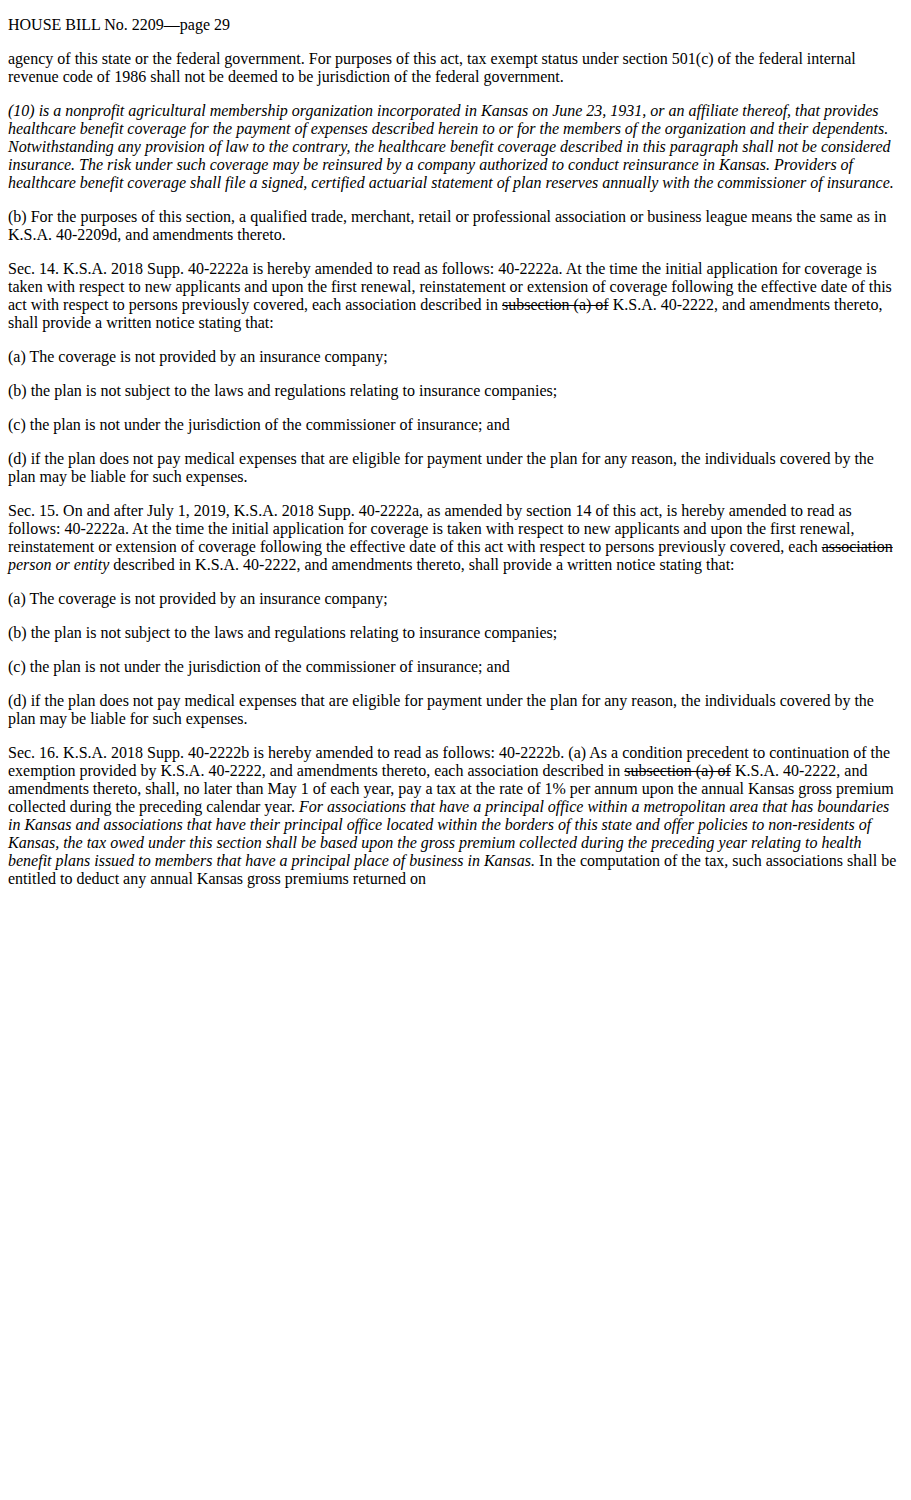HOUSE BILL No. 2209—page 29
agency of this state or the federal government. For purposes of this act, tax exempt status under section 501(c) of the federal internal revenue code of 1986 shall not be deemed to be jurisdiction of the federal government.
(10) is a nonprofit agricultural membership organization incorporated in Kansas on June 23, 1931, or an affiliate thereof, that provides healthcare benefit coverage for the payment of expenses described herein to or for the members of the organization and their dependents. Notwithstanding any provision of law to the contrary, the healthcare benefit coverage described in this paragraph shall not be considered insurance. The risk under such coverage may be reinsured by a company authorized to conduct reinsurance in Kansas. Providers of healthcare benefit coverage shall file a signed, certified actuarial statement of plan reserves annually with the commissioner of insurance.
(b) For the purposes of this section, a qualified trade, merchant, retail or professional association or business league means the same as in K.S.A. 40-2209d, and amendments thereto.
Sec. 14. K.S.A. 2018 Supp. 40-2222a is hereby amended to read as follows: 40-2222a. At the time the initial application for coverage is taken with respect to new applicants and upon the first renewal, reinstatement or extension of coverage following the effective date of this act with respect to persons previously covered, each association described in subsection (a) of K.S.A. 40-2222, and amendments thereto, shall provide a written notice stating that:
(a) The coverage is not provided by an insurance company;
(b) the plan is not subject to the laws and regulations relating to insurance companies;
(c) the plan is not under the jurisdiction of the commissioner of insurance; and
(d) if the plan does not pay medical expenses that are eligible for payment under the plan for any reason, the individuals covered by the plan may be liable for such expenses.
Sec. 15. On and after July 1, 2019, K.S.A. 2018 Supp. 40-2222a, as amended by section 14 of this act, is hereby amended to read as follows: 40-2222a. At the time the initial application for coverage is taken with respect to new applicants and upon the first renewal, reinstatement or extension of coverage following the effective date of this act with respect to persons previously covered, each association person or entity described in K.S.A. 40-2222, and amendments thereto, shall provide a written notice stating that:
(a) The coverage is not provided by an insurance company;
(b) the plan is not subject to the laws and regulations relating to insurance companies;
(c) the plan is not under the jurisdiction of the commissioner of insurance; and
(d) if the plan does not pay medical expenses that are eligible for payment under the plan for any reason, the individuals covered by the plan may be liable for such expenses.
Sec. 16. K.S.A. 2018 Supp. 40-2222b is hereby amended to read as follows: 40-2222b. (a) As a condition precedent to continuation of the exemption provided by K.S.A. 40-2222, and amendments thereto, each association described in subsection (a) of K.S.A. 40-2222, and amendments thereto, shall, no later than May 1 of each year, pay a tax at the rate of 1% per annum upon the annual Kansas gross premium collected during the preceding calendar year. For associations that have a principal office within a metropolitan area that has boundaries in Kansas and associations that have their principal office located within the borders of this state and offer policies to non-residents of Kansas, the tax owed under this section shall be based upon the gross premium collected during the preceding year relating to health benefit plans issued to members that have a principal place of business in Kansas. In the computation of the tax, such associations shall be entitled to deduct any annual Kansas gross premiums returned on